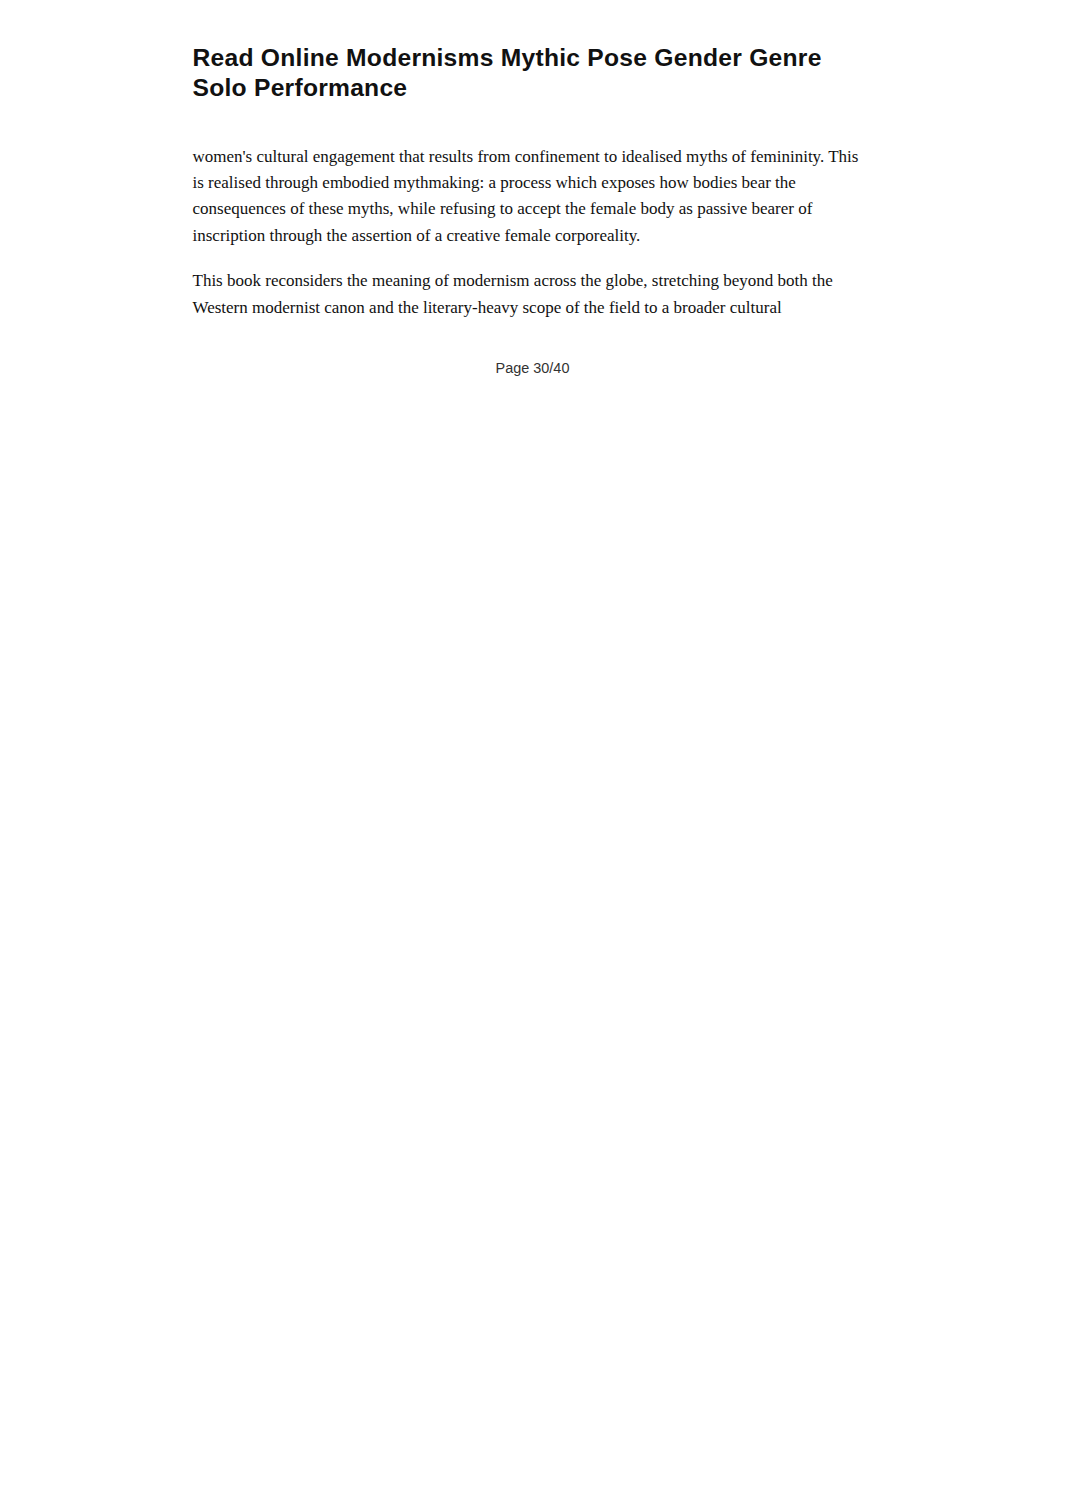Read Online Modernisms Mythic Pose Gender Genre Solo Performance
women's cultural engagement that results from confinement to idealised myths of femininity. This is realised through embodied mythmaking: a process which exposes how bodies bear the consequences of these myths, while refusing to accept the female body as passive bearer of inscription through the assertion of a creative female corporeality.
This book reconsiders the meaning of modernism across the globe, stretching beyond both the Western modernist canon and the literary-heavy scope of the field to a broader cultural
Page 30/40